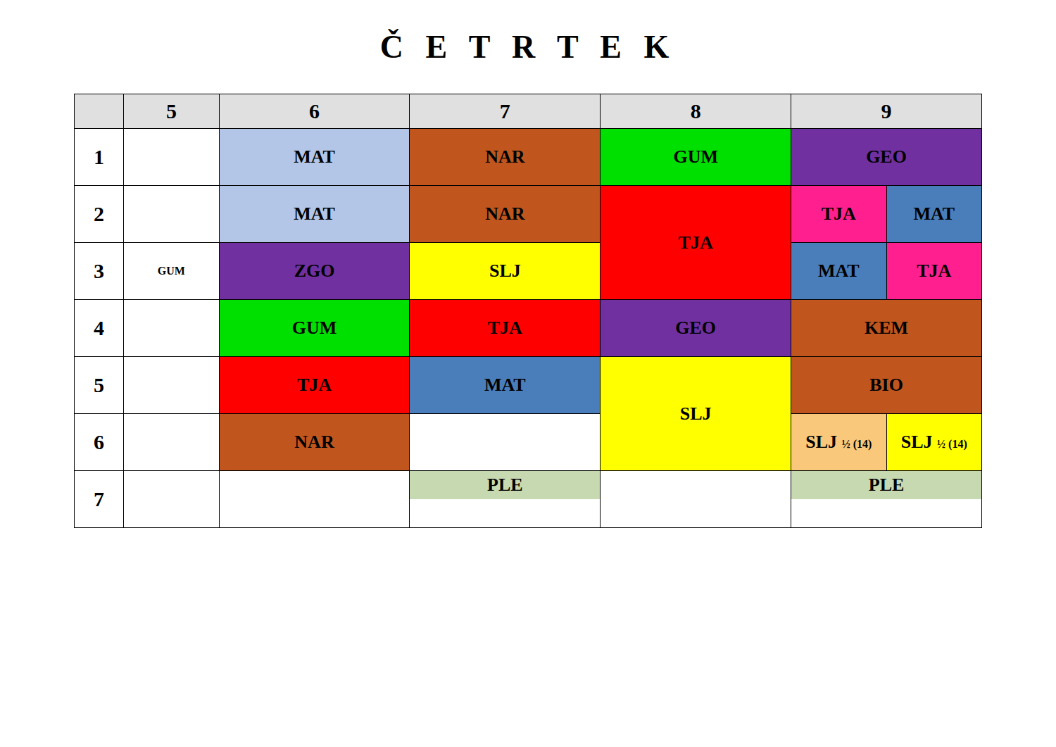Č E T R T E K
| | 5 | 6 | 7 | 8 | 9 |
| --- | --- | --- | --- | --- | --- |
| 1 | | MAT | NAR | GUM | GEO |
| 2 | | MAT | NAR | TJA | TJA | MAT |
| 3 | GUM | ZGO | SLJ | MAT | TJA |
| 4 | | GUM | TJA | GEO | KEM |
| 5 | | TJA | MAT | SLJ | BIO |
| 6 | | NAR | | SLJ ½ (14) | SLJ ½ (14) |
| 7 | | | PLE | | PLE |